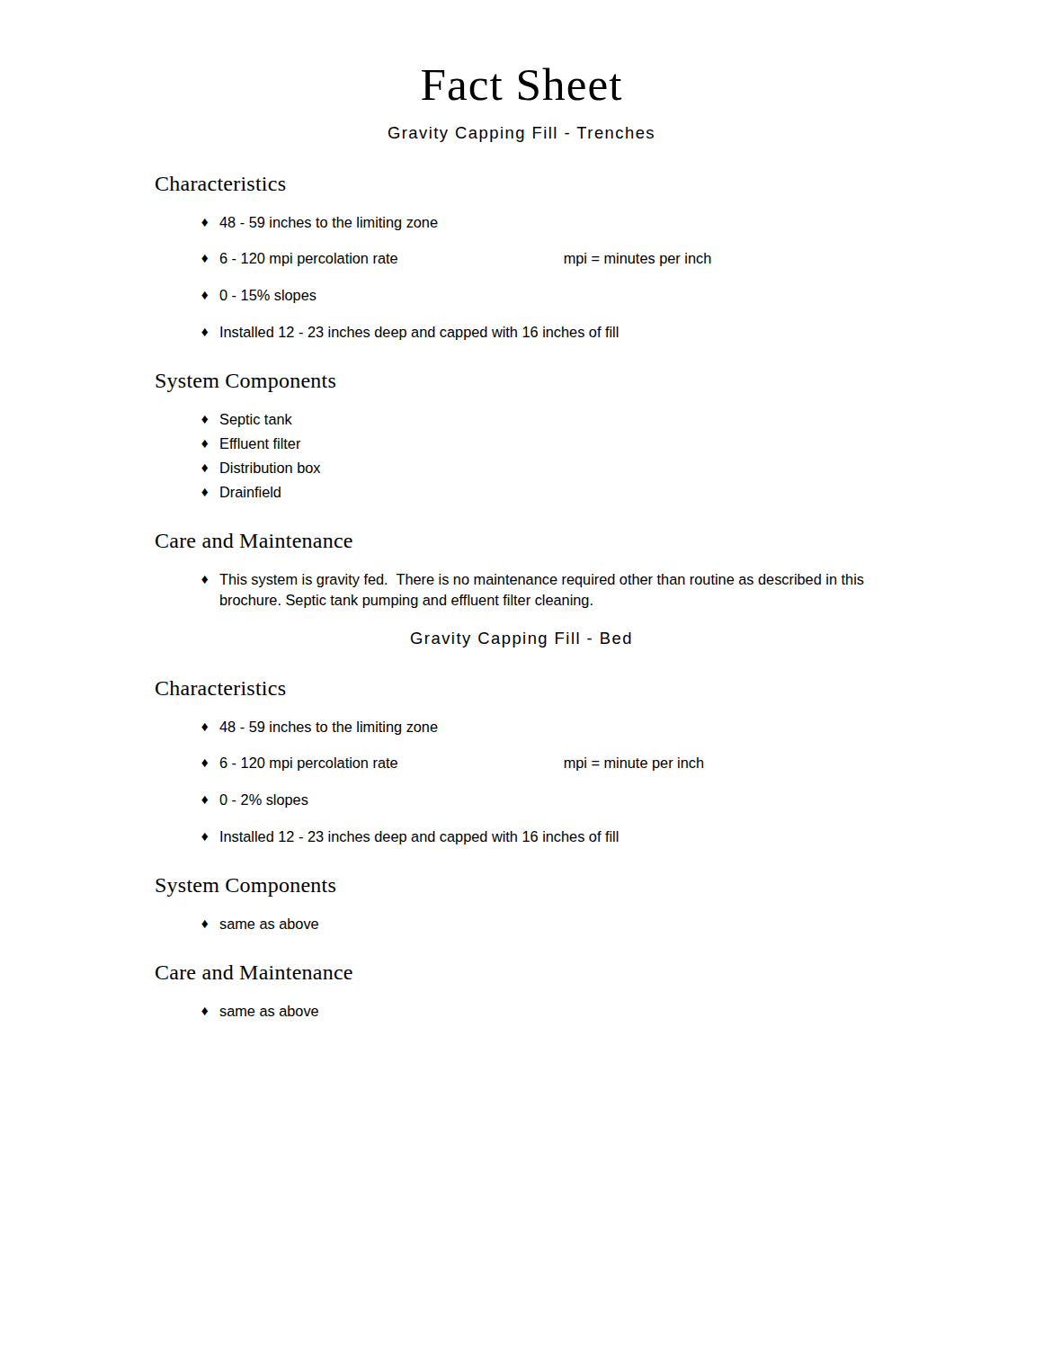Fact Sheet
Gravity Capping Fill - Trenches
Characteristics
48 - 59 inches to the limiting zone
6 - 120 mpi percolation rate mpi = minutes per inch
0 - 15% slopes
Installed 12 - 23 inches deep and capped with 16 inches of fill
System Components
Septic tank
Effluent filter
Distribution box
Drainfield
Care and Maintenance
This system is gravity fed. There is no maintenance required other than routine as described in this brochure. Septic tank pumping and effluent filter cleaning.
Gravity Capping Fill - Bed
Characteristics
48 - 59 inches to the limiting zone
6 - 120 mpi percolation rate mpi = minute per inch
0 - 2% slopes
Installed 12 - 23 inches deep and capped with 16 inches of fill
System Components
same as above
Care and Maintenance
same as above